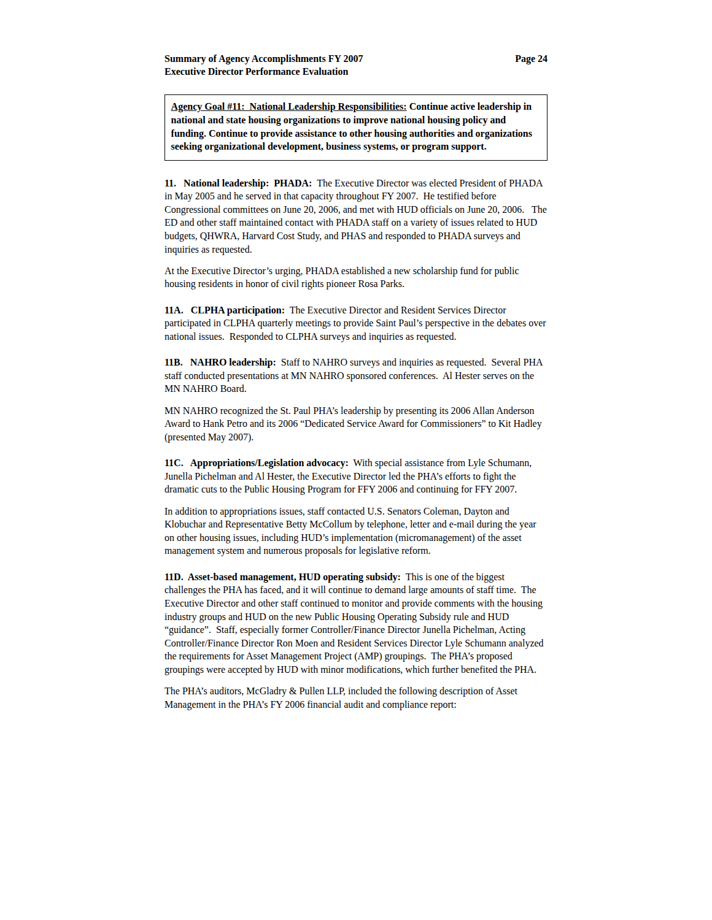Summary of Agency Accomplishments FY 2007
Executive Director Performance Evaluation
Page 24
Agency Goal #11: National Leadership Responsibilities: Continue active leadership in national and state housing organizations to improve national housing policy and funding. Continue to provide assistance to other housing authorities and organizations seeking organizational development, business systems, or program support.
11. National leadership: PHADA: The Executive Director was elected President of PHADA in May 2005 and he served in that capacity throughout FY 2007. He testified before Congressional committees on June 20, 2006, and met with HUD officials on June 20, 2006. The ED and other staff maintained contact with PHADA staff on a variety of issues related to HUD budgets, QHWRA, Harvard Cost Study, and PHAS and responded to PHADA surveys and inquiries as requested.
At the Executive Director’s urging, PHADA established a new scholarship fund for public housing residents in honor of civil rights pioneer Rosa Parks.
11A. CLPHA participation: The Executive Director and Resident Services Director participated in CLPHA quarterly meetings to provide Saint Paul’s perspective in the debates over national issues. Responded to CLPHA surveys and inquiries as requested.
11B. NAHRO leadership: Staff to NAHRO surveys and inquiries as requested. Several PHA staff conducted presentations at MN NAHRO sponsored conferences. Al Hester serves on the MN NAHRO Board.
MN NAHRO recognized the St. Paul PHA’s leadership by presenting its 2006 Allan Anderson Award to Hank Petro and its 2006 “Dedicated Service Award for Commissioners” to Kit Hadley (presented May 2007).
11C. Appropriations/Legislation advocacy: With special assistance from Lyle Schumann, Junella Pichelman and Al Hester, the Executive Director led the PHA’s efforts to fight the dramatic cuts to the Public Housing Program for FFY 2006 and continuing for FFY 2007.
In addition to appropriations issues, staff contacted U.S. Senators Coleman, Dayton and Klobuchar and Representative Betty McCollum by telephone, letter and e-mail during the year on other housing issues, including HUD’s implementation (micromanagement) of the asset management system and numerous proposals for legislative reform.
11D. Asset-based management, HUD operating subsidy: This is one of the biggest challenges the PHA has faced, and it will continue to demand large amounts of staff time. The Executive Director and other staff continued to monitor and provide comments with the housing industry groups and HUD on the new Public Housing Operating Subsidy rule and HUD “guidance”. Staff, especially former Controller/Finance Director Junella Pichelman, Acting Controller/Finance Director Ron Moen and Resident Services Director Lyle Schumann analyzed the requirements for Asset Management Project (AMP) groupings. The PHA’s proposed groupings were accepted by HUD with minor modifications, which further benefited the PHA.
The PHA’s auditors, McGladry & Pullen LLP, included the following description of Asset Management in the PHA’s FY 2006 financial audit and compliance report: